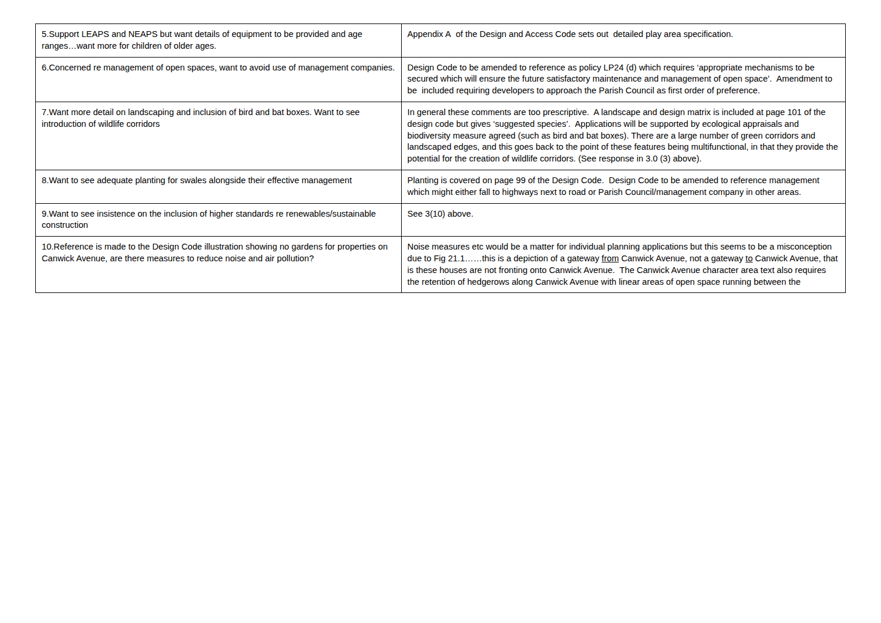| 5.Support LEAPS and NEAPS but want details of equipment to be provided and age ranges…want more for children of older ages. | Appendix A of the Design and Access Code sets out detailed play area specification. |
| 6.Concerned re management of open spaces, want to avoid use of management companies. | Design Code to be amended to reference as policy LP24 (d) which requires ‘appropriate mechanisms to be secured which will ensure the future satisfactory maintenance and management of open space’. Amendment to be included requiring developers to approach the Parish Council as first order of preference. |
| 7.Want more detail on landscaping and inclusion of bird and bat boxes. Want to see introduction of wildlife corridors | In general these comments are too prescriptive. A landscape and design matrix is included at page 101 of the design code but gives ‘suggested species’. Applications will be supported by ecological appraisals and biodiversity measure agreed (such as bird and bat boxes). There are a large number of green corridors and landscaped edges, and this goes back to the point of these features being multifunctional, in that they provide the potential for the creation of wildlife corridors. (See response in 3.0 (3) above). |
| 8.Want to see adequate planting for swales alongside their effective management | Planting is covered on page 99 of the Design Code. Design Code to be amended to reference management which might either fall to highways next to road or Parish Council/management company in other areas. |
| 9.Want to see insistence on the inclusion of higher standards re renewables/sustainable construction | See 3(10) above. |
| 10.Reference is made to the Design Code illustration showing no gardens for properties on Canwick Avenue, are there measures to reduce noise and air pollution? | Noise measures etc would be a matter for individual planning applications but this seems to be a misconception due to Fig 21.1……this is a depiction of a gateway from Canwick Avenue, not a gateway to Canwick Avenue, that is these houses are not fronting onto Canwick Avenue. The Canwick Avenue character area text also requires the retention of hedgerows along Canwick Avenue with linear areas of open space running between the |